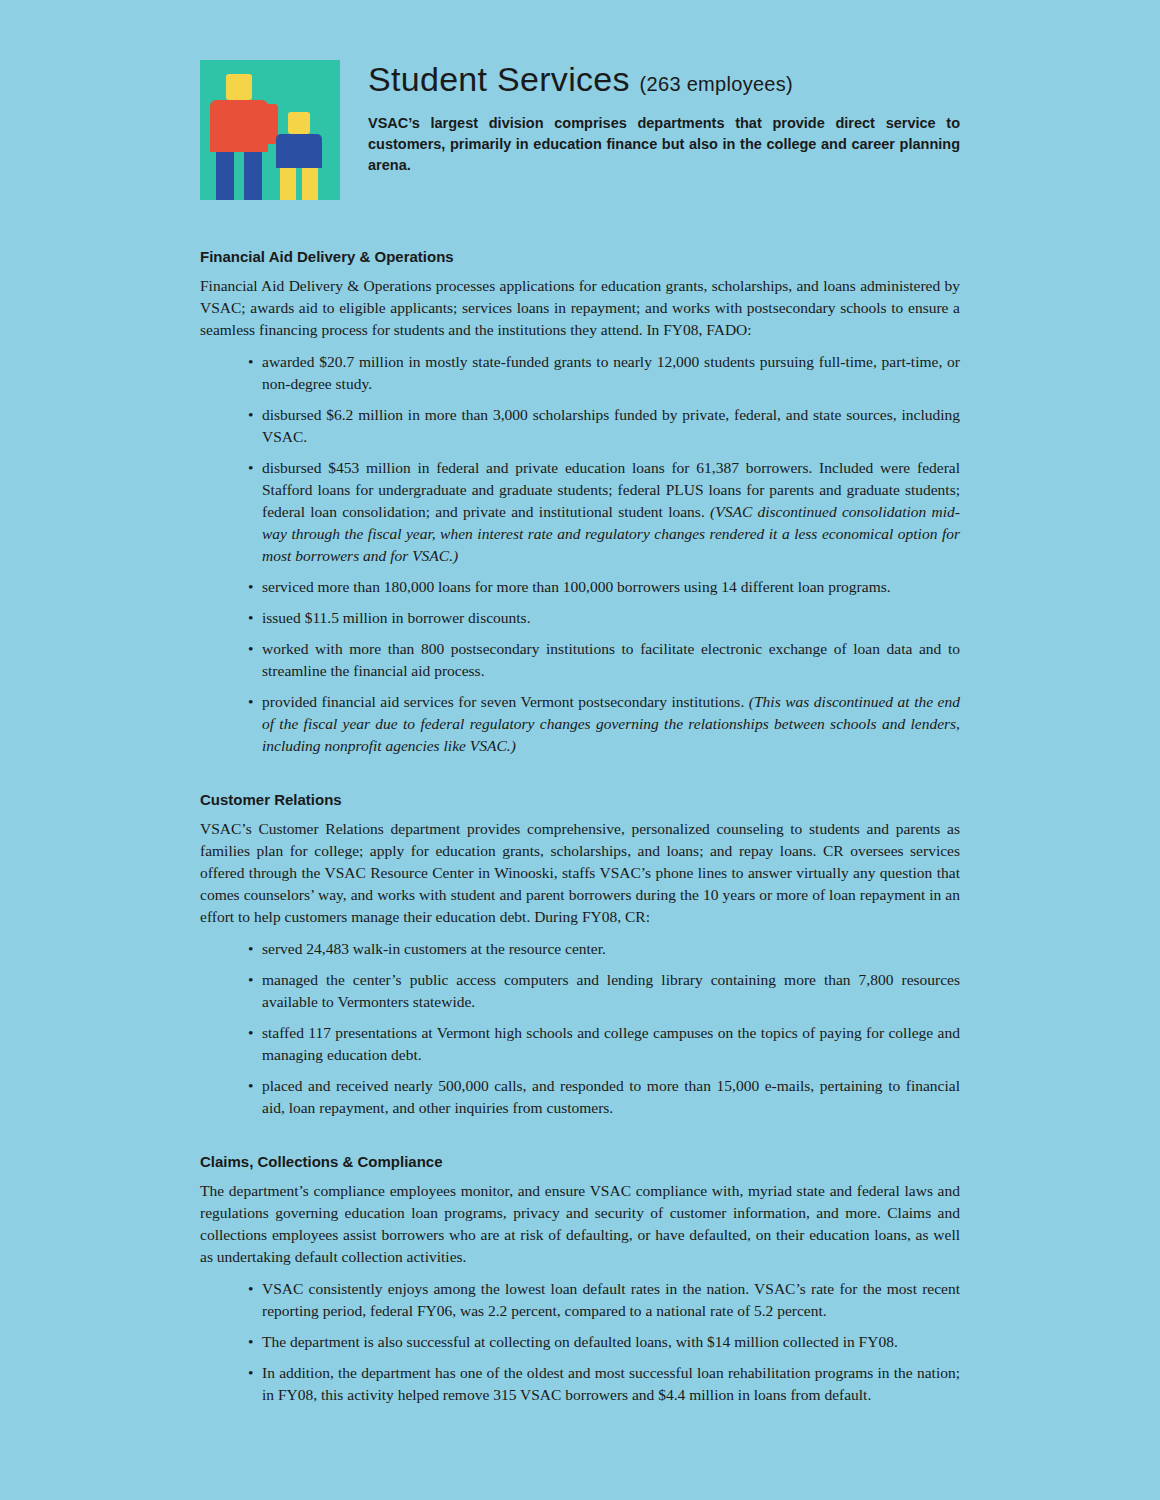Student Services (263 employees)
VSAC’s largest division comprises departments that provide direct service to customers, primarily in education finance but also in the college and career planning arena.
Financial Aid Delivery & Operations
Financial Aid Delivery & Operations processes applications for education grants, scholarships, and loans administered by VSAC; awards aid to eligible applicants; services loans in repayment; and works with postsecondary schools to ensure a seamless financing process for students and the institutions they attend. In FY08, FADO:
awarded $20.7 million in mostly state-funded grants to nearly 12,000 students pursuing full-time, part-time, or non-degree study.
disbursed $6.2 million in more than 3,000 scholarships funded by private, federal, and state sources, including VSAC.
disbursed $453 million in federal and private education loans for 61,387 borrowers. Included were federal Stafford loans for undergraduate and graduate students; federal PLUS loans for parents and graduate students; federal loan consolidation; and private and institutional student loans. (VSAC discontinued consolidation mid-way through the fiscal year, when interest rate and regulatory changes rendered it a less economical option for most borrowers and for VSAC.)
serviced more than 180,000 loans for more than 100,000 borrowers using 14 different loan programs.
issued $11.5 million in borrower discounts.
worked with more than 800 postsecondary institutions to facilitate electronic exchange of loan data and to streamline the financial aid process.
provided financial aid services for seven Vermont postsecondary institutions. (This was discontinued at the end of the fiscal year due to federal regulatory changes governing the relationships between schools and lenders, including nonprofit agencies like VSAC.)
Customer Relations
VSAC’s Customer Relations department provides comprehensive, personalized counseling to students and parents as families plan for college; apply for education grants, scholarships, and loans; and repay loans. CR oversees services offered through the VSAC Resource Center in Winooski, staffs VSAC’s phone lines to answer virtually any question that comes counselors’ way, and works with student and parent borrowers during the 10 years or more of loan repayment in an effort to help customers manage their education debt. During FY08, CR:
served 24,483 walk-in customers at the resource center.
managed the center’s public access computers and lending library containing more than 7,800 resources available to Vermonters statewide.
staffed 117 presentations at Vermont high schools and college campuses on the topics of paying for college and managing education debt.
placed and received nearly 500,000 calls, and responded to more than 15,000 e-mails, pertaining to financial aid, loan repayment, and other inquiries from customers.
Claims, Collections & Compliance
The department’s compliance employees monitor, and ensure VSAC compliance with, myriad state and federal laws and regulations governing education loan programs, privacy and security of customer information, and more. Claims and collections employees assist borrowers who are at risk of defaulting, or have defaulted, on their education loans, as well as undertaking default collection activities.
VSAC consistently enjoys among the lowest loan default rates in the nation. VSAC’s rate for the most recent reporting period, federal FY06, was 2.2 percent, compared to a national rate of 5.2 percent.
The department is also successful at collecting on defaulted loans, with $14 million collected in FY08.
In addition, the department has one of the oldest and most successful loan rehabilitation programs in the nation; in FY08, this activity helped remove 315 VSAC borrowers and $4.4 million in loans from default.